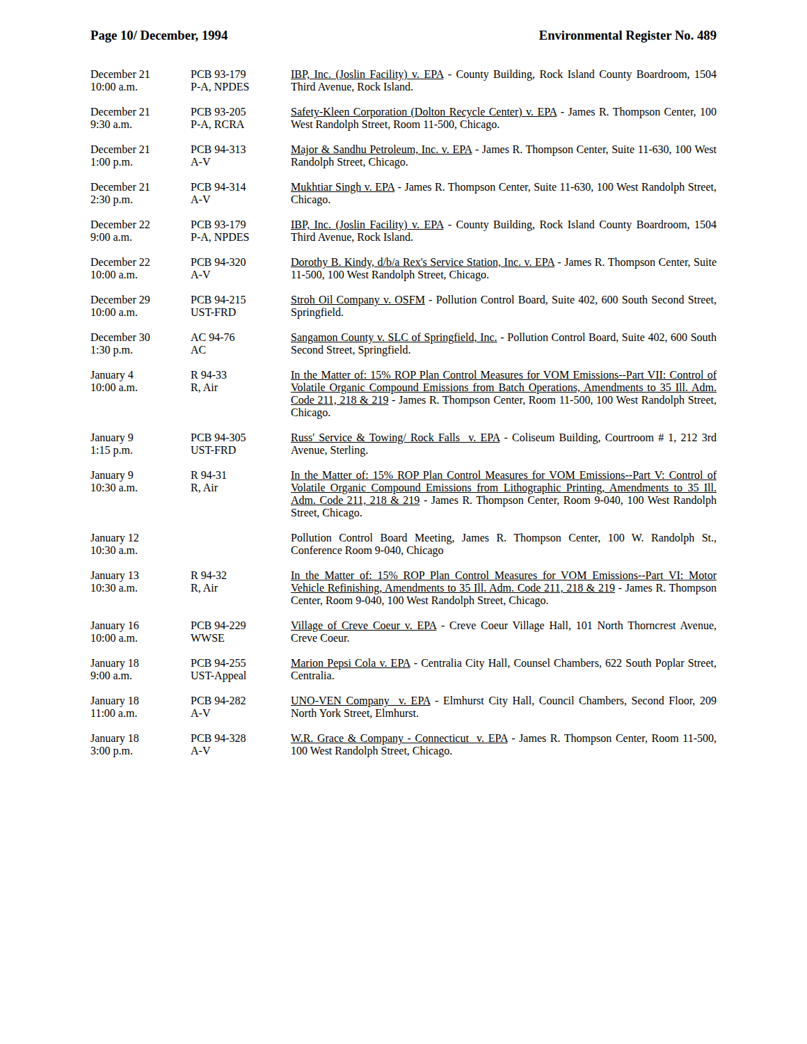Page 10/ December, 1994
Environmental Register No. 489
| December 21 10:00 a.m. | PCB 93-179 P-A, NPDES | IBP, Inc. (Joslin Facility) v. EPA - County Building, Rock Island County Boardroom, 1504 Third Avenue, Rock Island. |
| December 21 9:30 a.m. | PCB 93-205 P-A, RCRA | Safety-Kleen Corporation (Dolton Recycle Center) v. EPA - James R. Thompson Center, 100 West Randolph Street, Room 11-500, Chicago. |
| December 21 1:00 p.m. | PCB 94-313 A-V | Major & Sandhu Petroleum, Inc. v. EPA - James R. Thompson Center, Suite 11-630, 100 West Randolph Street, Chicago. |
| December 21 2:30 p.m. | PCB 94-314 A-V | Mukhtiar Singh v. EPA - James R. Thompson Center, Suite 11-630, 100 West Randolph Street, Chicago. |
| December 22 9:00 a.m. | PCB 93-179 P-A, NPDES | IBP, Inc. (Joslin Facility) v. EPA - County Building, Rock Island County Boardroom, 1504 Third Avenue, Rock Island. |
| December 22 10:00 a.m. | PCB 94-320 A-V | Dorothy B. Kindy, d/b/a Rex's Service Station, Inc. v. EPA - James R. Thompson Center, Suite 11-500, 100 West Randolph Street, Chicago. |
| December 29 10:00 a.m. | PCB 94-215 UST-FRD | Stroh Oil Company v. OSFM - Pollution Control Board, Suite 402, 600 South Second Street, Springfield. |
| December 30 1:30 p.m. | AC 94-76 AC | Sangamon County v. SLC of Springfield, Inc. - Pollution Control Board, Suite 402, 600 South Second Street, Springfield. |
| January 4 10:00 a.m. | R 94-33 R, Air | In the Matter of: 15% ROP Plan Control Measures for VOM Emissions--Part VII: Control of Volatile Organic Compound Emissions from Batch Operations, Amendments to 35 Ill. Adm. Code 211, 218 & 219 - James R. Thompson Center, Room 11-500, 100 West Randolph Street, Chicago. |
| January 9 1:15 p.m. | PCB 94-305 UST-FRD | Russ' Service & Towing/ Rock Falls v. EPA - Coliseum Building, Courtroom # 1, 212 3rd Avenue, Sterling. |
| January 9 10:30 a.m. | R 94-31 R, Air | In the Matter of: 15% ROP Plan Control Measures for VOM Emissions--Part V: Control of Volatile Organic Compound Emissions from Lithographic Printing, Amendments to 35 Ill. Adm. Code 211, 218 & 219 - James R. Thompson Center, Room 9-040, 100 West Randolph Street, Chicago. |
| January 12 10:30 a.m. | | Pollution Control Board Meeting, James R. Thompson Center, 100 W. Randolph St., Conference Room 9-040, Chicago |
| January 13 10:30 a.m. | R 94-32 R, Air | In the Matter of: 15% ROP Plan Control Measures for VOM Emissions--Part VI: Motor Vehicle Refinishing, Amendments to 35 Ill. Adm. Code 211, 218 & 219 - James R. Thompson Center, Room 9-040, 100 West Randolph Street, Chicago. |
| January 16 10:00 a.m. | PCB 94-229 WWSE | Village of Creve Coeur v. EPA - Creve Coeur Village Hall, 101 North Thorncrest Avenue, Creve Coeur. |
| January 18 9:00 a.m. | PCB 94-255 UST-Appeal | Marion Pepsi Cola v. EPA - Centralia City Hall, Counsel Chambers, 622 South Poplar Street, Centralia. |
| January 18 11:00 a.m. | PCB 94-282 A-V | UNO-VEN Company v. EPA - Elmhurst City Hall, Council Chambers, Second Floor, 209 North York Street, Elmhurst. |
| January 18 3:00 p.m. | PCB 94-328 A-V | W.R. Grace & Company - Connecticut v. EPA - James R. Thompson Center, Room 11-500, 100 West Randolph Street, Chicago. |